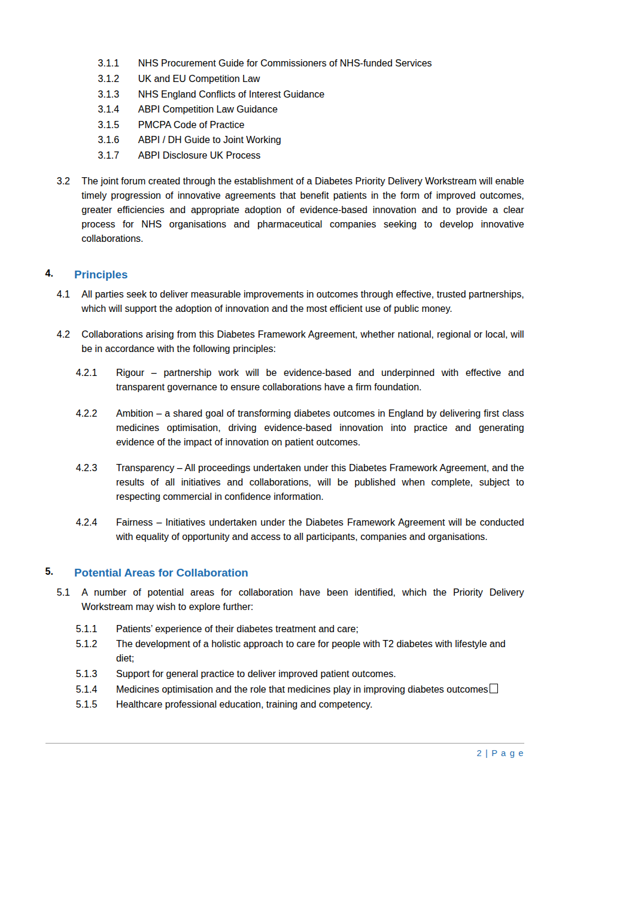3.1.1 NHS Procurement Guide for Commissioners of NHS-funded Services
3.1.2 UK and EU Competition Law
3.1.3 NHS England Conflicts of Interest Guidance
3.1.4 ABPI Competition Law Guidance
3.1.5 PMCPA Code of Practice
3.1.6 ABPI / DH Guide to Joint Working
3.1.7 ABPI Disclosure UK Process
3.2 The joint forum created through the establishment of a Diabetes Priority Delivery Workstream will enable timely progression of innovative agreements that benefit patients in the form of improved outcomes, greater efficiencies and appropriate adoption of evidence-based innovation and to provide a clear process for NHS organisations and pharmaceutical companies seeking to develop innovative collaborations.
4. Principles
4.1 All parties seek to deliver measurable improvements in outcomes through effective, trusted partnerships, which will support the adoption of innovation and the most efficient use of public money.
4.2 Collaborations arising from this Diabetes Framework Agreement, whether national, regional or local, will be in accordance with the following principles:
4.2.1 Rigour – partnership work will be evidence-based and underpinned with effective and transparent governance to ensure collaborations have a firm foundation.
4.2.2 Ambition – a shared goal of transforming diabetes outcomes in England by delivering first class medicines optimisation, driving evidence-based innovation into practice and generating evidence of the impact of innovation on patient outcomes.
4.2.3 Transparency – All proceedings undertaken under this Diabetes Framework Agreement, and the results of all initiatives and collaborations, will be published when complete, subject to respecting commercial in confidence information.
4.2.4 Fairness – Initiatives undertaken under the Diabetes Framework Agreement will be conducted with equality of opportunity and access to all participants, companies and organisations.
5. Potential Areas for Collaboration
5.1 A number of potential areas for collaboration have been identified, which the Priority Delivery Workstream may wish to explore further:
5.1.1 Patients’ experience of their diabetes treatment and care;
5.1.2 The development of a holistic approach to care for people with T2 diabetes with lifestyle and diet;
5.1.3 Support for general practice to deliver improved patient outcomes.
5.1.4 Medicines optimisation and the role that medicines play in improving diabetes outcomes
5.1.5 Healthcare professional education, training and competency.
2 | P a g e